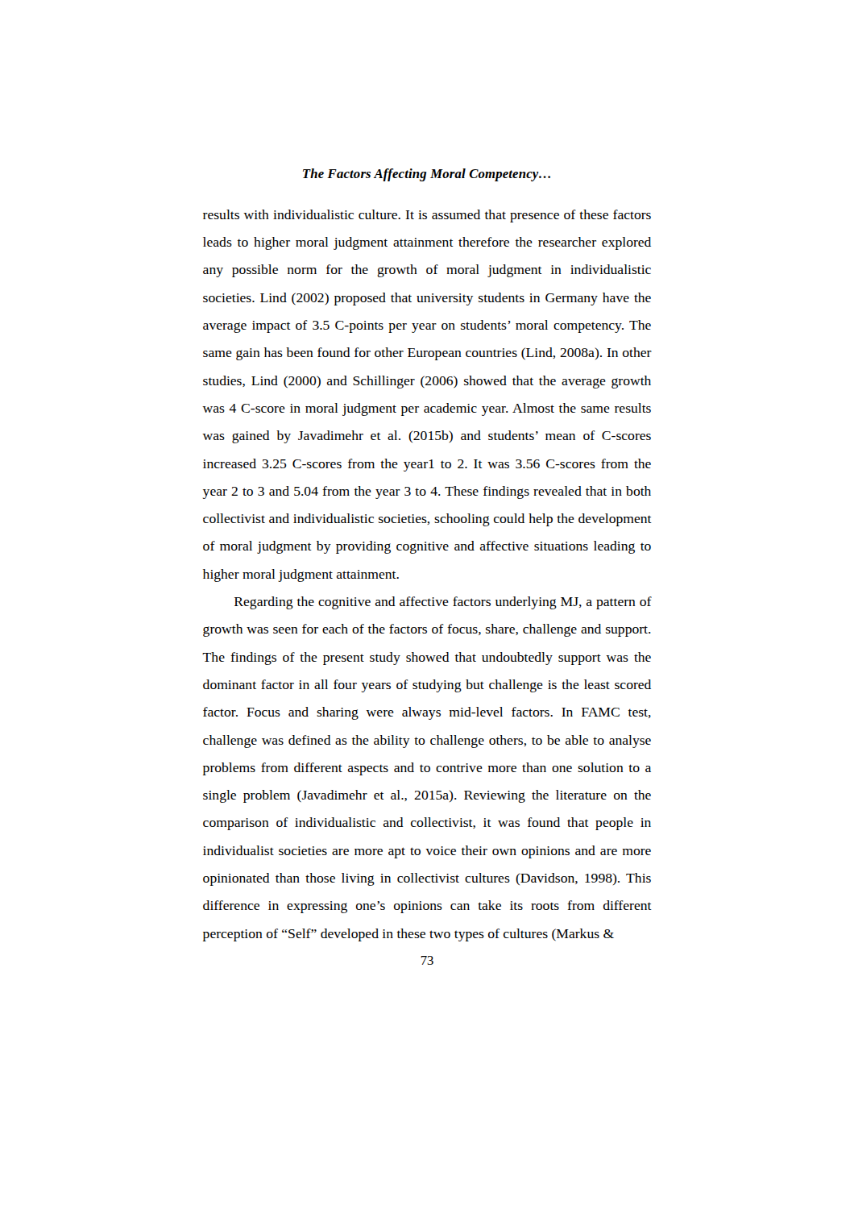The Factors Affecting Moral Competency…
results with individualistic culture. It is assumed that presence of these factors leads to higher moral judgment attainment therefore the researcher explored any possible norm for the growth of moral judgment in individualistic societies. Lind (2002) proposed that university students in Germany have the average impact of 3.5 C-points per year on students’ moral competency. The same gain has been found for other European countries (Lind, 2008a). In other studies, Lind (2000) and Schillinger (2006) showed that the average growth was 4 C-score in moral judgment per academic year. Almost the same results was gained by Javadimehr et al. (2015b) and students’ mean of C-scores increased 3.25 C-scores from the year1 to 2. It was 3.56 C-scores from the year 2 to 3 and 5.04 from the year 3 to 4. These findings revealed that in both collectivist and individualistic societies, schooling could help the development of moral judgment by providing cognitive and affective situations leading to higher moral judgment attainment.
Regarding the cognitive and affective factors underlying MJ, a pattern of growth was seen for each of the factors of focus, share, challenge and support. The findings of the present study showed that undoubtedly support was the dominant factor in all four years of studying but challenge is the least scored factor. Focus and sharing were always mid-level factors. In FAMC test, challenge was defined as the ability to challenge others, to be able to analyse problems from different aspects and to contrive more than one solution to a single problem (Javadimehr et al., 2015a). Reviewing the literature on the comparison of individualistic and collectivist, it was found that people in individualist societies are more apt to voice their own opinions and are more opinionated than those living in collectivist cultures (Davidson, 1998). This difference in expressing one’s opinions can take its roots from different perception of “Self” developed in these two types of cultures (Markus &
73